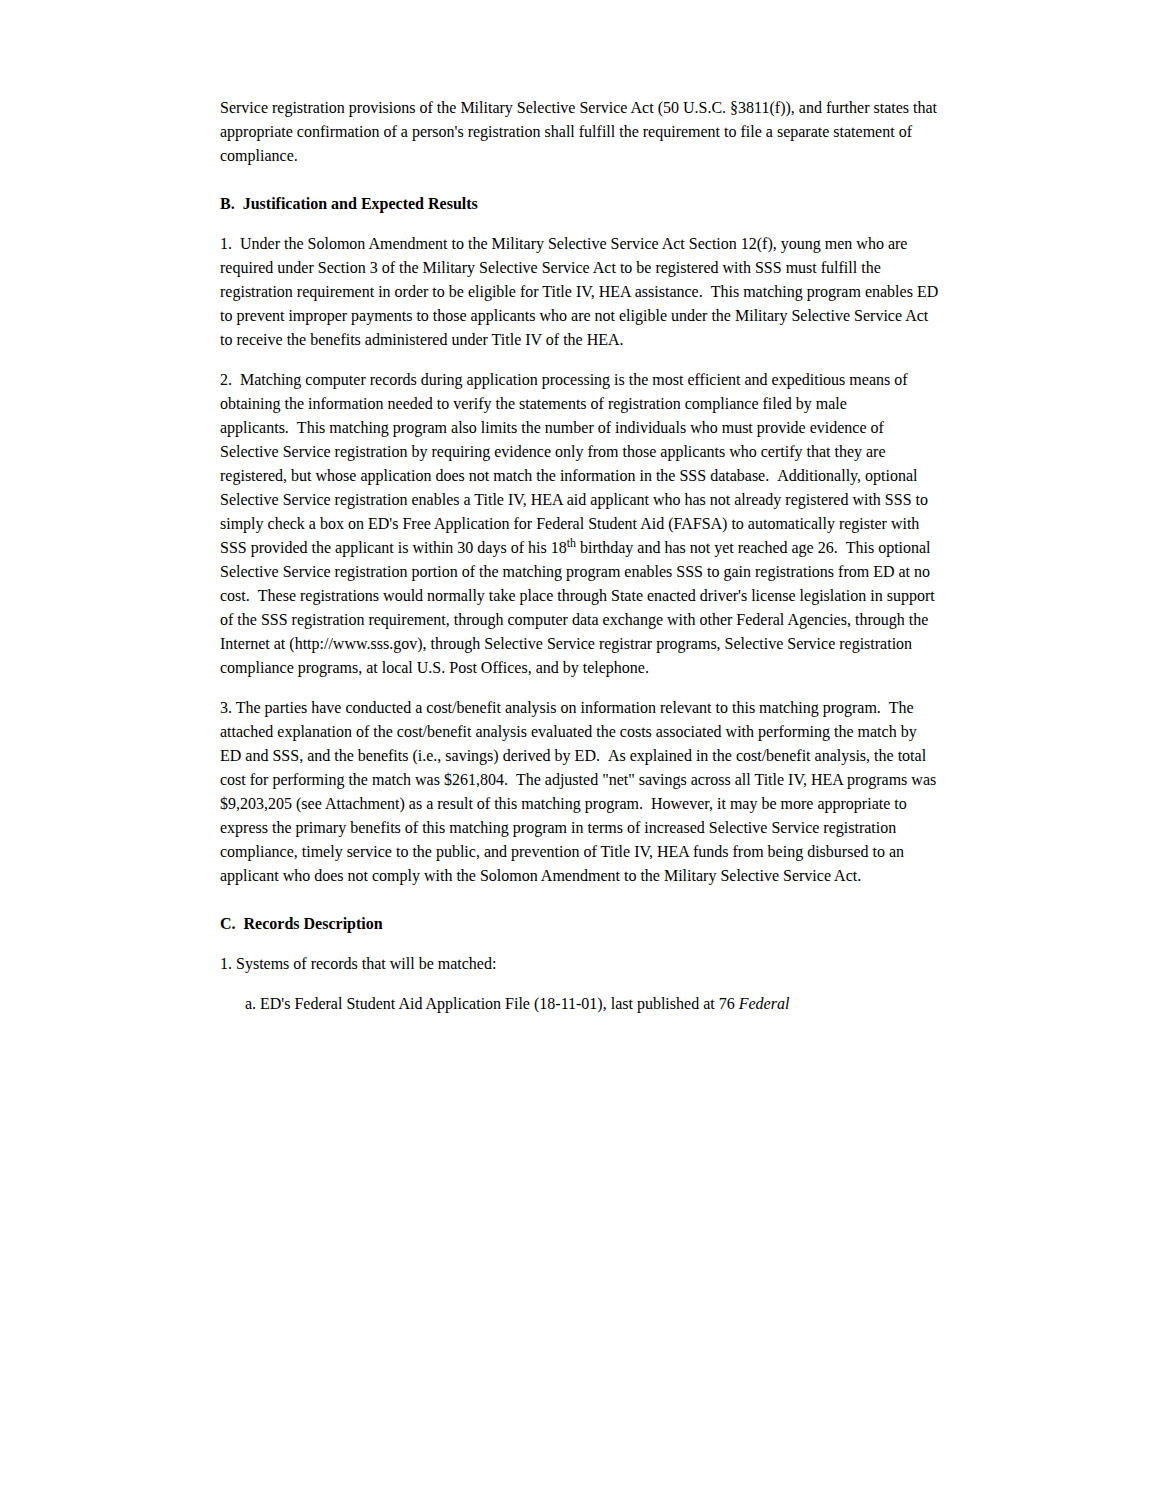Service registration provisions of the Military Selective Service Act (50 U.S.C. §3811(f)), and further states that appropriate confirmation of a person's registration shall fulfill the requirement to file a separate statement of compliance.
B. Justification and Expected Results
1. Under the Solomon Amendment to the Military Selective Service Act Section 12(f), young men who are required under Section 3 of the Military Selective Service Act to be registered with SSS must fulfill the registration requirement in order to be eligible for Title IV, HEA assistance. This matching program enables ED to prevent improper payments to those applicants who are not eligible under the Military Selective Service Act to receive the benefits administered under Title IV of the HEA.
2. Matching computer records during application processing is the most efficient and expeditious means of obtaining the information needed to verify the statements of registration compliance filed by male applicants. This matching program also limits the number of individuals who must provide evidence of Selective Service registration by requiring evidence only from those applicants who certify that they are registered, but whose application does not match the information in the SSS database. Additionally, optional Selective Service registration enables a Title IV, HEA aid applicant who has not already registered with SSS to simply check a box on ED's Free Application for Federal Student Aid (FAFSA) to automatically register with SSS provided the applicant is within 30 days of his 18th birthday and has not yet reached age 26. This optional Selective Service registration portion of the matching program enables SSS to gain registrations from ED at no cost. These registrations would normally take place through State enacted driver's license legislation in support of the SSS registration requirement, through computer data exchange with other Federal Agencies, through the Internet at (http://www.sss.gov), through Selective Service registrar programs, Selective Service registration compliance programs, at local U.S. Post Offices, and by telephone.
3. The parties have conducted a cost/benefit analysis on information relevant to this matching program. The attached explanation of the cost/benefit analysis evaluated the costs associated with performing the match by ED and SSS, and the benefits (i.e., savings) derived by ED. As explained in the cost/benefit analysis, the total cost for performing the match was $261,804. The adjusted "net" savings across all Title IV, HEA programs was $9,203,205 (see Attachment) as a result of this matching program. However, it may be more appropriate to express the primary benefits of this matching program in terms of increased Selective Service registration compliance, timely service to the public, and prevention of Title IV, HEA funds from being disbursed to an applicant who does not comply with the Solomon Amendment to the Military Selective Service Act.
C. Records Description
1. Systems of records that will be matched:
ED's Federal Student Aid Application File (18-11-01), last published at 76 Federal